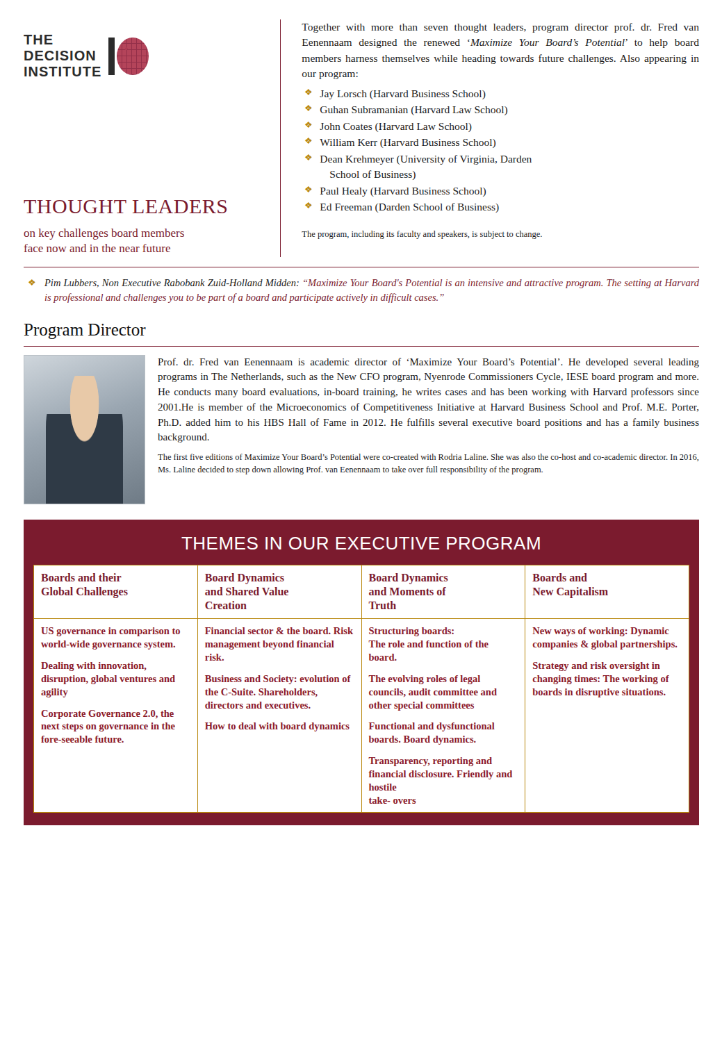THE
DECISION
INSTITUTE
THOUGHT LEADERS
on key challenges board members
face now and in the near future
Together with more than seven thought leaders, program director prof. dr. Fred van Eenennaam designed the renewed ‘Maximize Your Board’s Potential’ to help board members harness themselves while heading towards future challenges. Also appearing in our program:
Jay Lorsch (Harvard Business School)
Guhan Subramanian (Harvard Law School)
John Coates (Harvard Law School)
William Kerr (Harvard Business School)
Dean Krehmeyer (University of Virginia, DardenSchool of Business)
Paul Healy (Harvard Business School)
Ed Freeman (Darden School of Business)
The program, including its faculty and speakers, is subject to change.
Pim Lubbers, Non Executive Rabobank Zuid-Holland Midden: “Maximize Your Board's Potential is an intensive and attractive program. The setting at Harvard is professional and challenges you to be part of a board and participate actively in difficult cases.”
Program Director
Prof. dr. Fred van Eenennaam is academic director of ‘Maximize Your Board’s Potential’. He developed several leading programs in The Netherlands, such as the New CFO program, Nyenrode Commissioners Cycle, IESE board program and more. He conducts many board evaluations, in-board training, he writes cases and has been working with Harvard professors since 2001.He is member of the Microeconomics of Competitiveness Initiative at Harvard Business School and Prof. M.E. Porter, Ph.D. added him to his HBS Hall of Fame in 2012. He fulfills several executive board positions and has a family business background.
The first five editions of Maximize Your Board’s Potential were co-created with Rodria Laline. She was also the co-host and co-academic director. In 2016, Ms. Laline decided to step down allowing Prof. van Eenennaam to take over full responsibility of the program.
THEMES IN OUR EXECUTIVE PROGRAM
| Boards and their Global Challenges | Board Dynamics and Shared Value Creation | Board Dynamics and Moments of Truth | Boards and New Capitalism |
| --- | --- | --- | --- |
| US governance in comparison to world-wide governance system. Dealing with innovation, disruption, global ventures and agility Corporate Governance 2.0, the next steps on governance in the fore-seeable future. | Financial sector & the board. Risk management beyond financial risk. Business and Society: evolution of the C-Suite. Shareholders, directors and executives. How to deal with board dynamics | Structuring boards: The role and function of the board. The evolving roles of legal councils, audit committee and other special committees Functional and dysfunctional boards. Board dynamics. Transparency, reporting and financial disclosure. Friendly and hostile take- overs | New ways of working: Dynamic companies & global partnerships. Strategy and risk oversight in changing times: The working of boards in disruptive situations. |